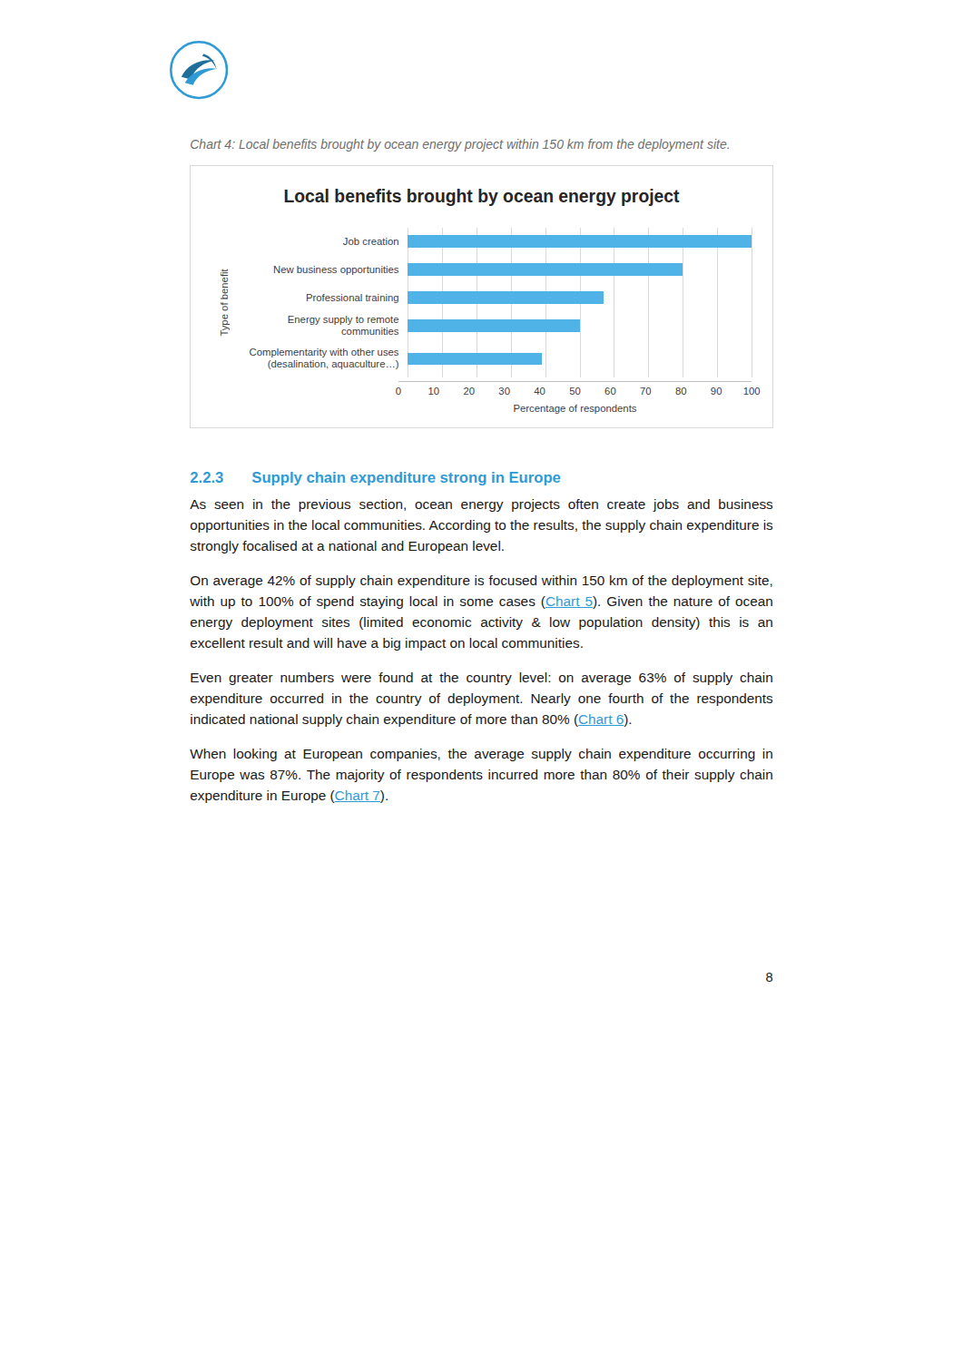Chart 4: Local benefits brought by ocean energy project within 150 km from the deployment site.
Local benefits brought by ocean energy project
Type of benefit
Job creation
New business opportunities
Professional training
Energy supply to remote communities
Complementarity with other uses (desalination, aquaculture…)
0 10 20 30 40 50 60 70 80 90 100
Percentage of respondents
2.2.3 Supply chain expenditure strong in Europe
As seen in the previous section, ocean energy projects often create jobs and business opportunities in the local communities. According to the results, the supply chain expenditure is strongly focalised at a national and European level.
On average 42% of supply chain expenditure is focused within 150 km of the deployment site, with up to 100% of spend staying local in some cases (Chart 5). Given the nature of ocean energy deployment sites (limited economic activity & low population density) this is an excellent result and will have a big impact on local communities.
Even greater numbers were found at the country level: on average 63% of supply chain expenditure occurred in the country of deployment. Nearly one fourth of the respondents indicated national supply chain expenditure of more than 80% (Chart 6).
When looking at European companies, the average supply chain expenditure occurring in Europe was 87%. The majority of respondents incurred more than 80% of their supply chain expenditure in Europe (Chart 7).
8